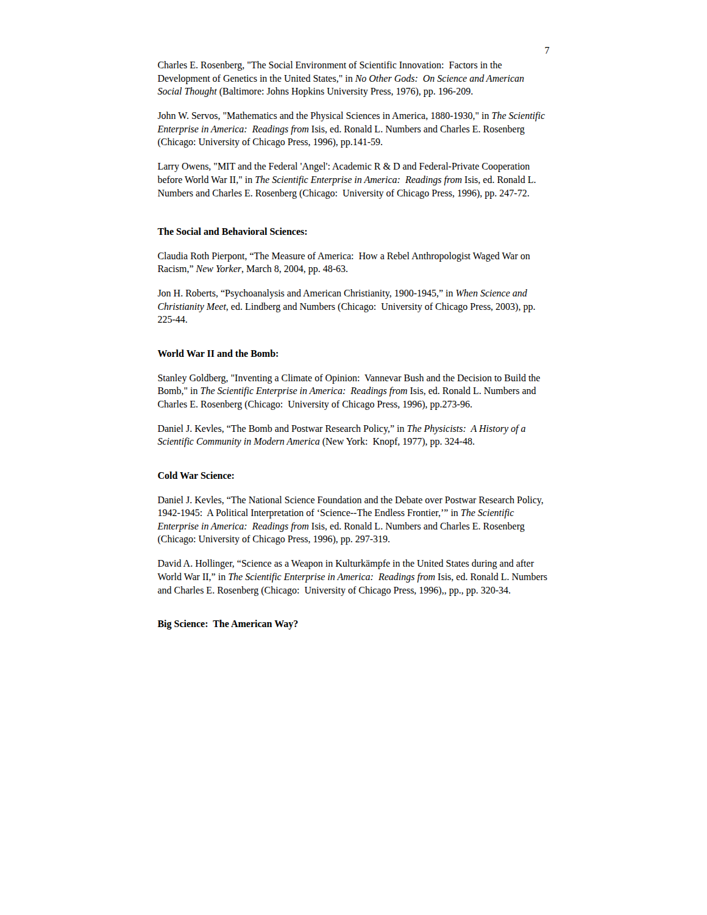7
Charles E. Rosenberg, "The Social Environment of Scientific Innovation: Factors in the Development of Genetics in the United States," in No Other Gods: On Science and American Social Thought (Baltimore: Johns Hopkins University Press, 1976), pp. 196-209.
John W. Servos, "Mathematics and the Physical Sciences in America, 1880-1930," in The Scientific Enterprise in America: Readings from Isis, ed. Ronald L. Numbers and Charles E. Rosenberg (Chicago: University of Chicago Press, 1996), pp.141-59.
Larry Owens, "MIT and the Federal 'Angel': Academic R & D and Federal-Private Cooperation before World War II," in The Scientific Enterprise in America: Readings from Isis, ed. Ronald L. Numbers and Charles E. Rosenberg (Chicago: University of Chicago Press, 1996), pp. 247-72.
The Social and Behavioral Sciences:
Claudia Roth Pierpont, “The Measure of America: How a Rebel Anthropologist Waged War on Racism,” New Yorker, March 8, 2004, pp. 48-63.
Jon H. Roberts, “Psychoanalysis and American Christianity, 1900-1945,” in When Science and Christianity Meet, ed. Lindberg and Numbers (Chicago: University of Chicago Press, 2003), pp. 225-44.
World War II and the Bomb:
Stanley Goldberg, "Inventing a Climate of Opinion: Vannevar Bush and the Decision to Build the Bomb," in The Scientific Enterprise in America: Readings from Isis, ed. Ronald L. Numbers and Charles E. Rosenberg (Chicago: University of Chicago Press, 1996), pp.273-96.
Daniel J. Kevles, “The Bomb and Postwar Research Policy,” in The Physicists: A History of a Scientific Community in Modern America (New York: Knopf, 1977), pp. 324-48.
Cold War Science:
Daniel J. Kevles, “The National Science Foundation and the Debate over Postwar Research Policy, 1942-1945: A Political Interpretation of ‘Science--The Endless Frontier,’” in The Scientific Enterprise in America: Readings from Isis, ed. Ronald L. Numbers and Charles E. Rosenberg (Chicago: University of Chicago Press, 1996), pp. 297-319.
David A. Hollinger, “Science as a Weapon in Kulturkämpfe in the United States during and after World War II,” in The Scientific Enterprise in America: Readings from Isis, ed. Ronald L. Numbers and Charles E. Rosenberg (Chicago: University of Chicago Press, 1996),, pp., pp. 320-34.
Big Science: The American Way?